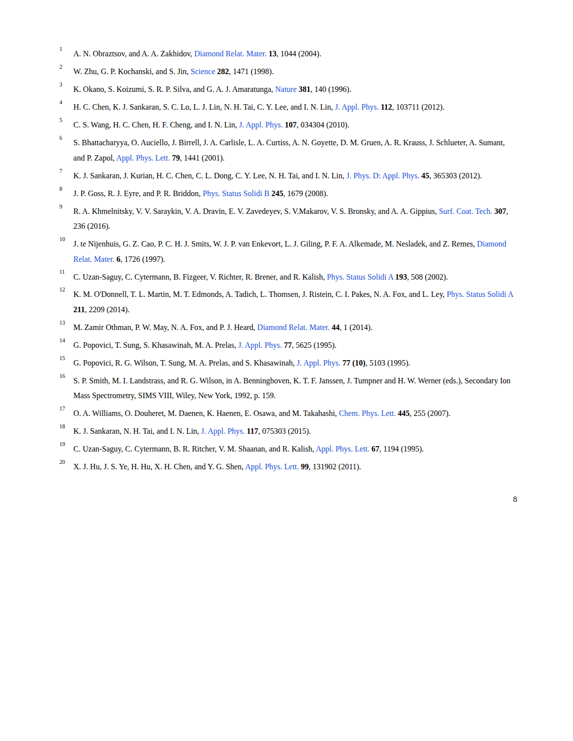A. N. Obraztsov, and A. A. Zakhidov, Diamond Relat. Mater. 13, 1044 (2004).
W. Zhu, G. P. Kochanski, and S. Jin, Science 282, 1471 (1998).
K. Okano, S. Koizumi, S. R. P. Silva, and G. A. J. Amaratunga, Nature 381, 140 (1996).
H. C. Chen, K. J. Sankaran, S. C. Lo, L. J. Lin, N. H. Tai, C. Y. Lee, and I. N. Lin, J. Appl. Phys. 112, 103711 (2012).
C. S. Wang, H. C. Chen, H. F. Cheng, and I. N. Lin, J. Appl. Phys. 107, 034304 (2010).
S. Bhattacharyya, O. Auciello, J. Birrell, J. A. Carlisle, L. A. Curtiss, A. N. Goyette, D. M. Gruen, A. R. Krauss, J. Schlueter, A. Sumant, and P. Zapol, Appl. Phys. Lett. 79, 1441 (2001).
K. J. Sankaran, J. Kurian, H. C. Chen, C. L. Dong, C. Y. Lee, N. H. Tai, and I. N. Lin, J. Phys. D: Appl. Phys. 45, 365303 (2012).
J. P. Goss, R. J. Eyre, and P. R. Briddon, Phys. Status Solidi B 245, 1679 (2008).
R. A. Khmelnitsky, V. V. Saraykin, V. A. Dravin, E. V. Zavedeyev, S. V.Makarov, V. S. Bronsky, and A. A. Gippius, Surf. Coat. Tech. 307, 236 (2016).
J. te Nijenhuis, G. Z. Cao, P. C. H. J. Smits, W. J. P. van Enkevort, L. J. Giling, P. F. A. Alkemade, M. Nesladek, and Z. Remes, Diamond Relat. Mater. 6, 1726 (1997).
C. Uzan-Saguy, C. Cytermann, B. Fizgeer, V. Richter, R. Brener, and R. Kalish, Phys. Status Solidi A 193, 508 (2002).
K. M. O'Donnell, T. L. Martin, M. T. Edmonds, A. Tadich, L. Thomsen, J. Ristein, C. I. Pakes, N. A. Fox, and L. Ley, Phys. Status Solidi A 211, 2209 (2014).
M. Zamir Othman, P. W. May, N. A. Fox, and P. J. Heard, Diamond Relat. Mater. 44, 1 (2014).
G. Popovici, T. Sung, S. Khasawinah, M. A. Prelas, J. Appl. Phys. 77, 5625 (1995).
G. Popovici, R. G. Wilson, T. Sung, M. A. Prelas, and S. Khasawinah, J. Appl. Phys. 77 (10), 5103 (1995).
S. P. Smith, M. I. Landstrass, and R. G. Wilson, in A. Benninghoven, K. T. F. Janssen, J. Tumpner and H. W. Werner (eds.), Secondary Ion Mass Spectrometry, SIMS VIII, Wiley, New York, 1992, p. 159.
O. A. Williams, O. Douheret, M. Daenen, K. Haenen, E. Osawa, and M. Takahashi, Chem. Phys. Lett. 445, 255 (2007).
K. J. Sankaran, N. H. Tai, and I. N. Lin, J. Appl. Phys. 117, 075303 (2015).
C. Uzan-Saguy, C. Cytermann, B. R. Ritcher, V. M. Shaanan, and R. Kalish, Appl. Phys. Lett. 67, 1194 (1995).
X. J. Hu, J. S. Ye, H. Hu, X. H. Chen, and Y. G. Shen, Appl. Phys. Lett. 99, 131902 (2011).
8